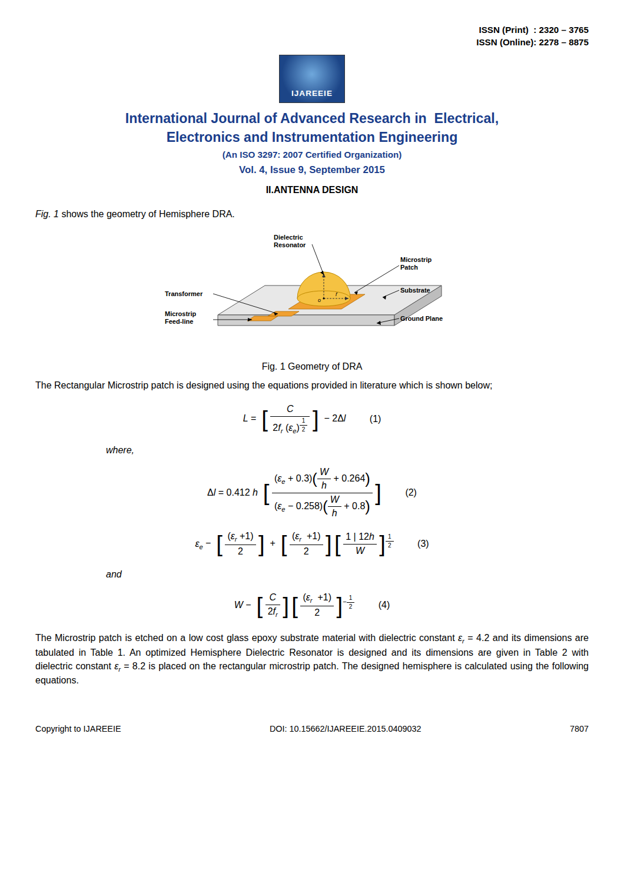ISSN (Print) : 2320 – 3765
ISSN (Online): 2278 – 8875
IJAREEIE
International Journal of Advanced Research in Electrical,
Electronics and Instrumentation Engineering
(An ISO 3297: 2007 Certified Organization)
Vol. 4, Issue 9, September 2015
II.ANTENNA DESIGN
Fig. 1 shows the geometry of Hemisphere DRA.
o r Microstrip Patch Substrate Ground Plane Dielectric Resonator Transformer Microstrip Feed-line
Fig. 1 Geometry of DRA
The Rectangular Microstrip patch is designed using the equations provided in literature which is shown below;
L = [ C 2fr (εe)12 ] − 2Δl
(1)
where,
Δl = 0.412 h [ (εe + 0.3)(Wh + 0.264) (εe − 0.258)(Wh + 0.8) ]
(2)
εe − [ (εr +1) 2 ] + [ (εr +1) 2 ] [ 1 | 12h W ] 12
(3)
and
W − [ C 2fr ] [ (εr +1) 2 ]−12
(4)
The Microstrip patch is etched on a low cost glass epoxy substrate material with dielectric constant εr = 4.2 and its dimensions are tabulated in Table 1. An optimized Hemisphere Dielectric Resonator is designed and its dimensions are given in Table 2 with dielectric constant εr = 8.2 is placed on the rectangular microstrip patch. The designed hemisphere is calculated using the following equations.
Copyright to IJAREEIE DOI: 10.15662/IJAREEIE.2015.0409032 7807